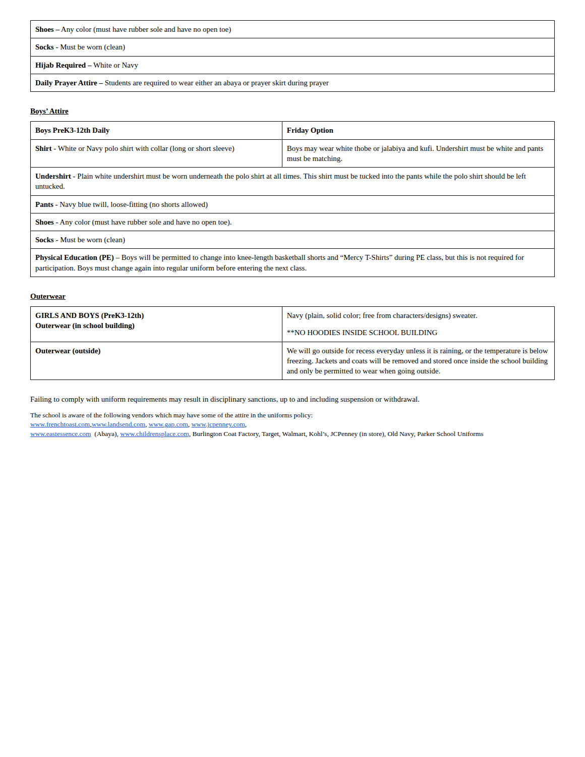| Shoes – Any color (must have rubber sole and have no open toe) |
| Socks - Must be worn (clean) |
| Hijab Required – White or Navy |
| Daily Prayer Attire – Students are required to wear either an abaya or prayer skirt during prayer |
Boys’ Attire
| Boys PreK3-12th Daily | Friday Option |
| Shirt - White or Navy polo shirt with collar (long or short sleeve) | Boys may wear white thobe or jalabiya and kufi. Undershirt must be white and pants must be matching. |
| Undershirt - Plain white undershirt must be worn underneath the polo shirt at all times. This shirt must be tucked into the pants while the polo shirt should be left untucked. |
| Pants - Navy blue twill, loose-fitting (no shorts allowed) |
| Shoes - Any color (must have rubber sole and have no open toe). |
| Socks - Must be worn (clean) |
| Physical Education (PE) – Boys will be permitted to change into knee-length basketball shorts and “Mercy T-Shirts” during PE class, but this is not required for participation. Boys must change again into regular uniform before entering the next class. |
Outerwear
| GIRLS AND BOYS (PreK3-12th) Outerwear (in school building) | Navy (plain, solid color; free from characters/designs) sweater. **NO HOODIES INSIDE SCHOOL BUILDING |
| Outerwear (outside) | We will go outside for recess everyday unless it is raining, or the temperature is below freezing. Jackets and coats will be removed and stored once inside the school building and only be permitted to wear when going outside. |
Failing to comply with uniform requirements may result in disciplinary sanctions, up to and including suspension or withdrawal.
The school is aware of the following vendors which may have some of the attire in the uniforms policy:
www.frenchtoast.com,www.landsend.com, www.gap.com, www.jcpenney.com,
www.eastessence.com (Abaya), www.childrensplace.com, Burlington Coat Factory, Target, Walmart, Kohl’s, JCPenney (in store), Old Navy, Parker School Uniforms